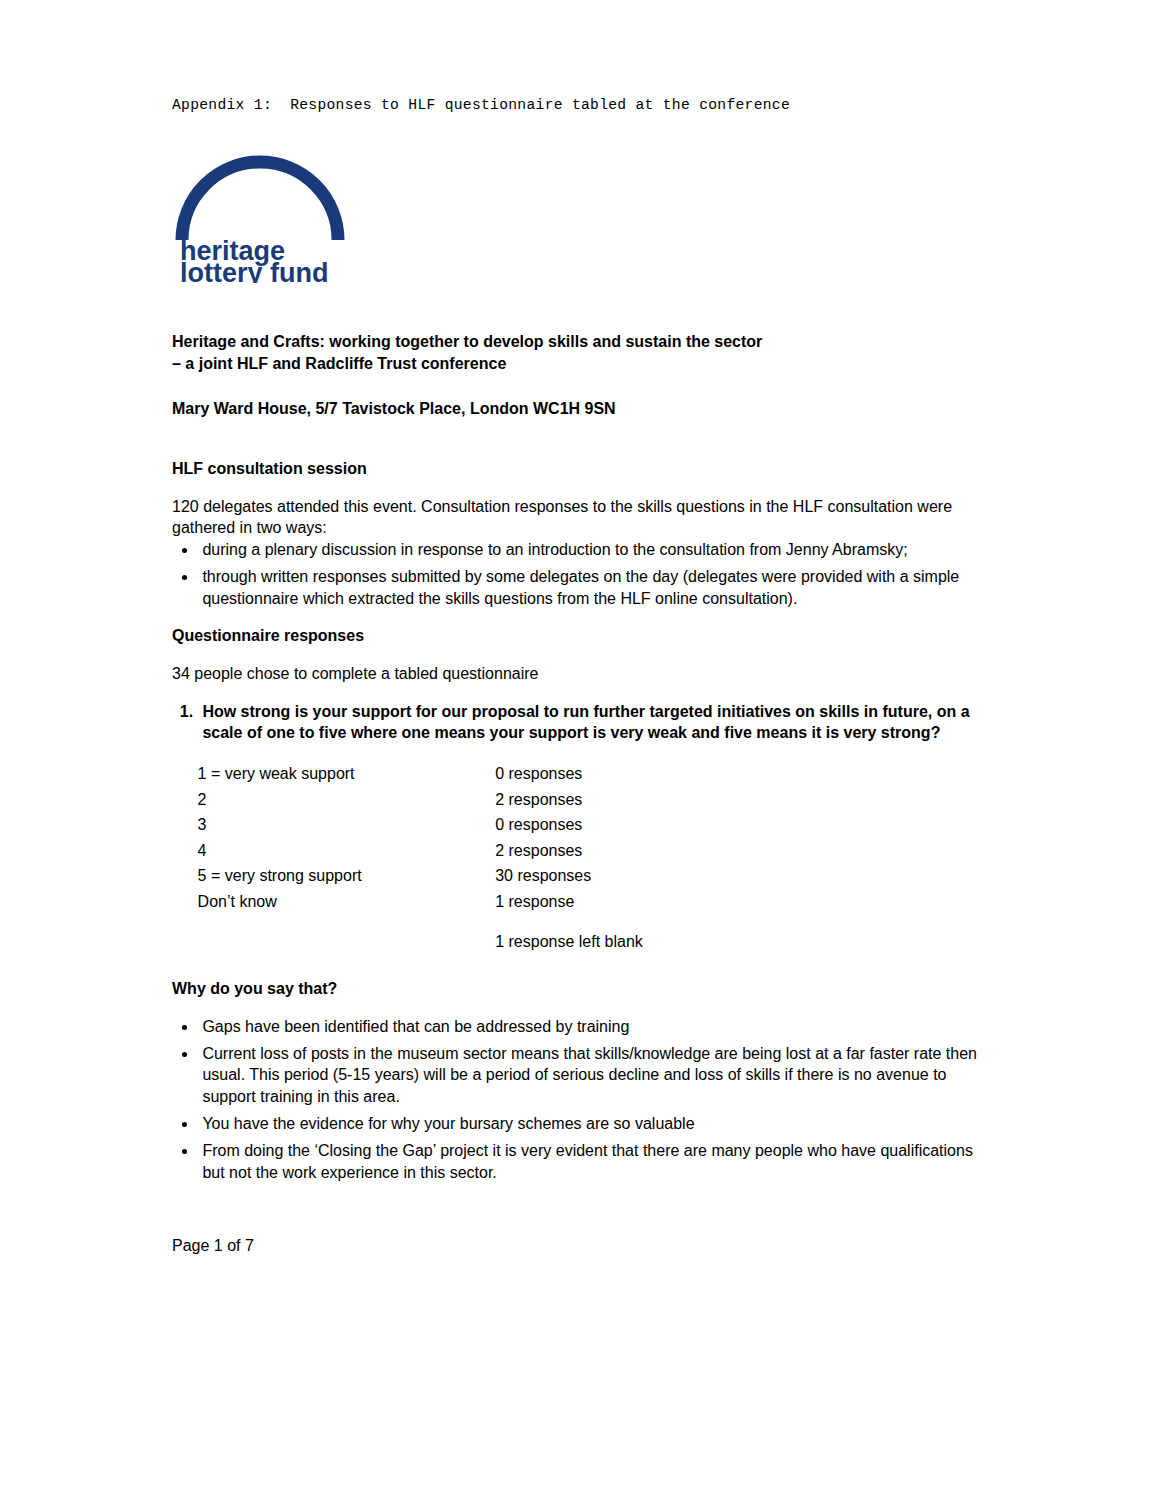Appendix 1: Responses to HLF questionnaire tabled at the conference
heritage lottery fund
Heritage and Crafts: working together to develop skills and sustain the sector
– a joint HLF and Radcliffe Trust conference
Mary Ward House, 5/7 Tavistock Place, London WC1H 9SN
HLF consultation session
120 delegates attended this event. Consultation responses to the skills questions in the HLF consultation were gathered in two ways:
during a plenary discussion in response to an introduction to the consultation from Jenny Abramsky;
through written responses submitted by some delegates on the day (delegates were provided with a simple questionnaire which extracted the skills questions from the HLF online consultation).
Questionnaire responses
34 people chose to complete a tabled questionnaire
How strong is your support for our proposal to run further targeted initiatives on skills in future, on a scale of one to five where one means your support is very weak and five means it is very strong?
| 1 = very weak support | 0 responses |
| 2 | 2 responses |
| 3 | 0 responses |
| 4 | 2 responses |
| 5 = very strong support | 30 responses |
| Don’t know | 1 response |
1 response left blank
Why do you say that?
Gaps have been identified that can be addressed by training
Current loss of posts in the museum sector means that skills/knowledge are being lost at a far faster rate then usual. This period (5-15 years) will be a period of serious decline and loss of skills if there is no avenue to support training in this area.
You have the evidence for why your bursary schemes are so valuable
From doing the ‘Closing the Gap’ project it is very evident that there are many people who have qualifications but not the work experience in this sector.
Page 1 of 7